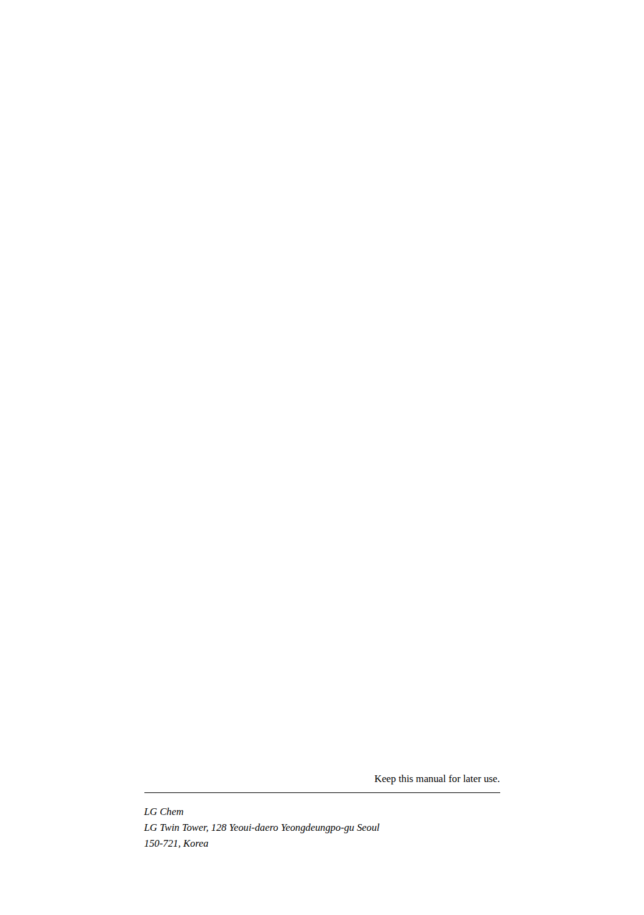Keep this manual for later use.
LG Chem LG Twin Tower, 128 Yeoui-daero Yeongdeungpo-gu Seoul 150-721, Korea